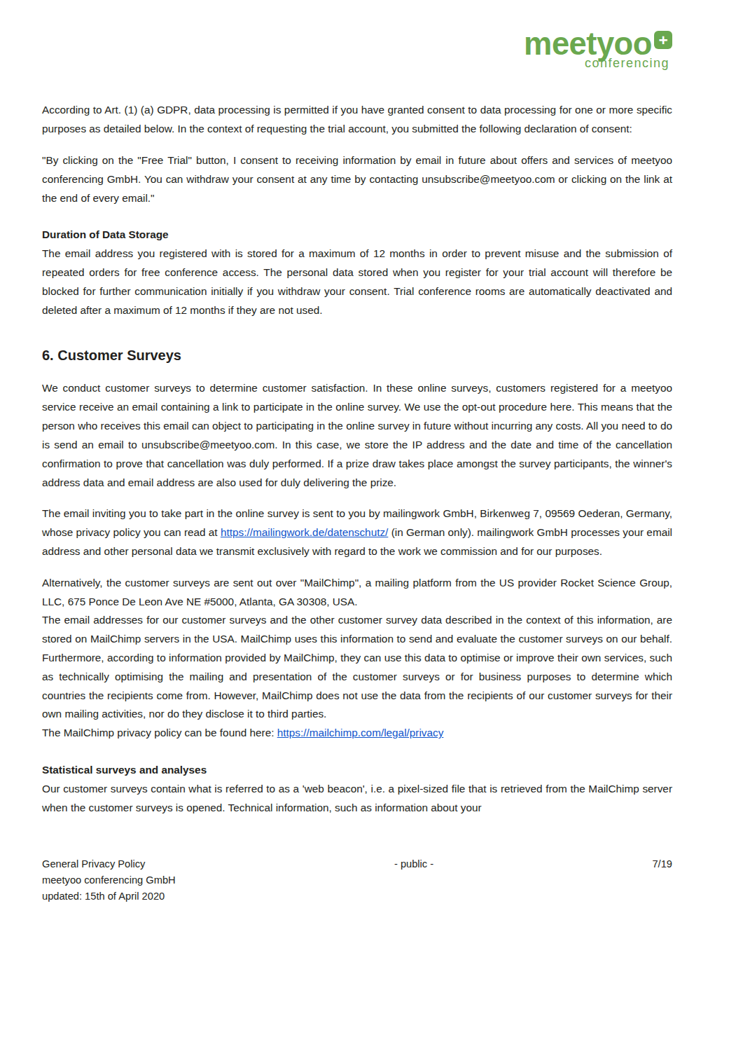meetyoo+
conferencing
According to Art. (1) (a) GDPR, data processing is permitted if you have granted consent to data processing for one or more specific purposes as detailed below. In the context of requesting the trial account, you submitted the following declaration of consent:
"By clicking on the "Free Trial" button, I consent to receiving information by email in future about offers and services of meetyoo conferencing GmbH. You can withdraw your consent at any time by contacting unsubscribe@meetyoo.com or clicking on the link at the end of every email."
Duration of Data Storage
The email address you registered with is stored for a maximum of 12 months in order to prevent misuse and the submission of repeated orders for free conference access. The personal data stored when you register for your trial account will therefore be blocked for further communication initially if you withdraw your consent. Trial conference rooms are automatically deactivated and deleted after a maximum of 12 months if they are not used.
6. Customer Surveys
We conduct customer surveys to determine customer satisfaction. In these online surveys, customers registered for a meetyoo service receive an email containing a link to participate in the online survey. We use the opt-out procedure here. This means that the person who receives this email can object to participating in the online survey in future without incurring any costs. All you need to do is send an email to unsubscribe@meetyoo.com. In this case, we store the IP address and the date and time of the cancellation confirmation to prove that cancellation was duly performed. If a prize draw takes place amongst the survey participants, the winner's address data and email address are also used for duly delivering the prize.
The email inviting you to take part in the online survey is sent to you by mailingwork GmbH, Birkenweg 7, 09569 Oederan, Germany, whose privacy policy you can read at https://mailingwork.de/datenschutz/ (in German only). mailingwork GmbH processes your email address and other personal data we transmit exclusively with regard to the work we commission and for our purposes.
Alternatively, the customer surveys are sent out over "MailChimp", a mailing platform from the US provider Rocket Science Group, LLC, 675 Ponce De Leon Ave NE #5000, Atlanta, GA 30308, USA.
The email addresses for our customer surveys and the other customer survey data described in the context of this information, are stored on MailChimp servers in the USA. MailChimp uses this information to send and evaluate the customer surveys on our behalf. Furthermore, according to information provided by MailChimp, they can use this data to optimise or improve their own services, such as technically optimising the mailing and presentation of the customer surveys or for business purposes to determine which countries the recipients come from. However, MailChimp does not use the data from the recipients of our customer surveys for their own mailing activities, nor do they disclose it to third parties.
The MailChimp privacy policy can be found here: https://mailchimp.com/legal/privacy
Statistical surveys and analyses
Our customer surveys contain what is referred to as a 'web beacon', i.e. a pixel-sized file that is retrieved from the MailChimp server when the customer surveys is opened. Technical information, such as information about your
General Privacy Policy
meetyoo conferencing GmbH
updated: 15th of April 2020
- public -
7/19